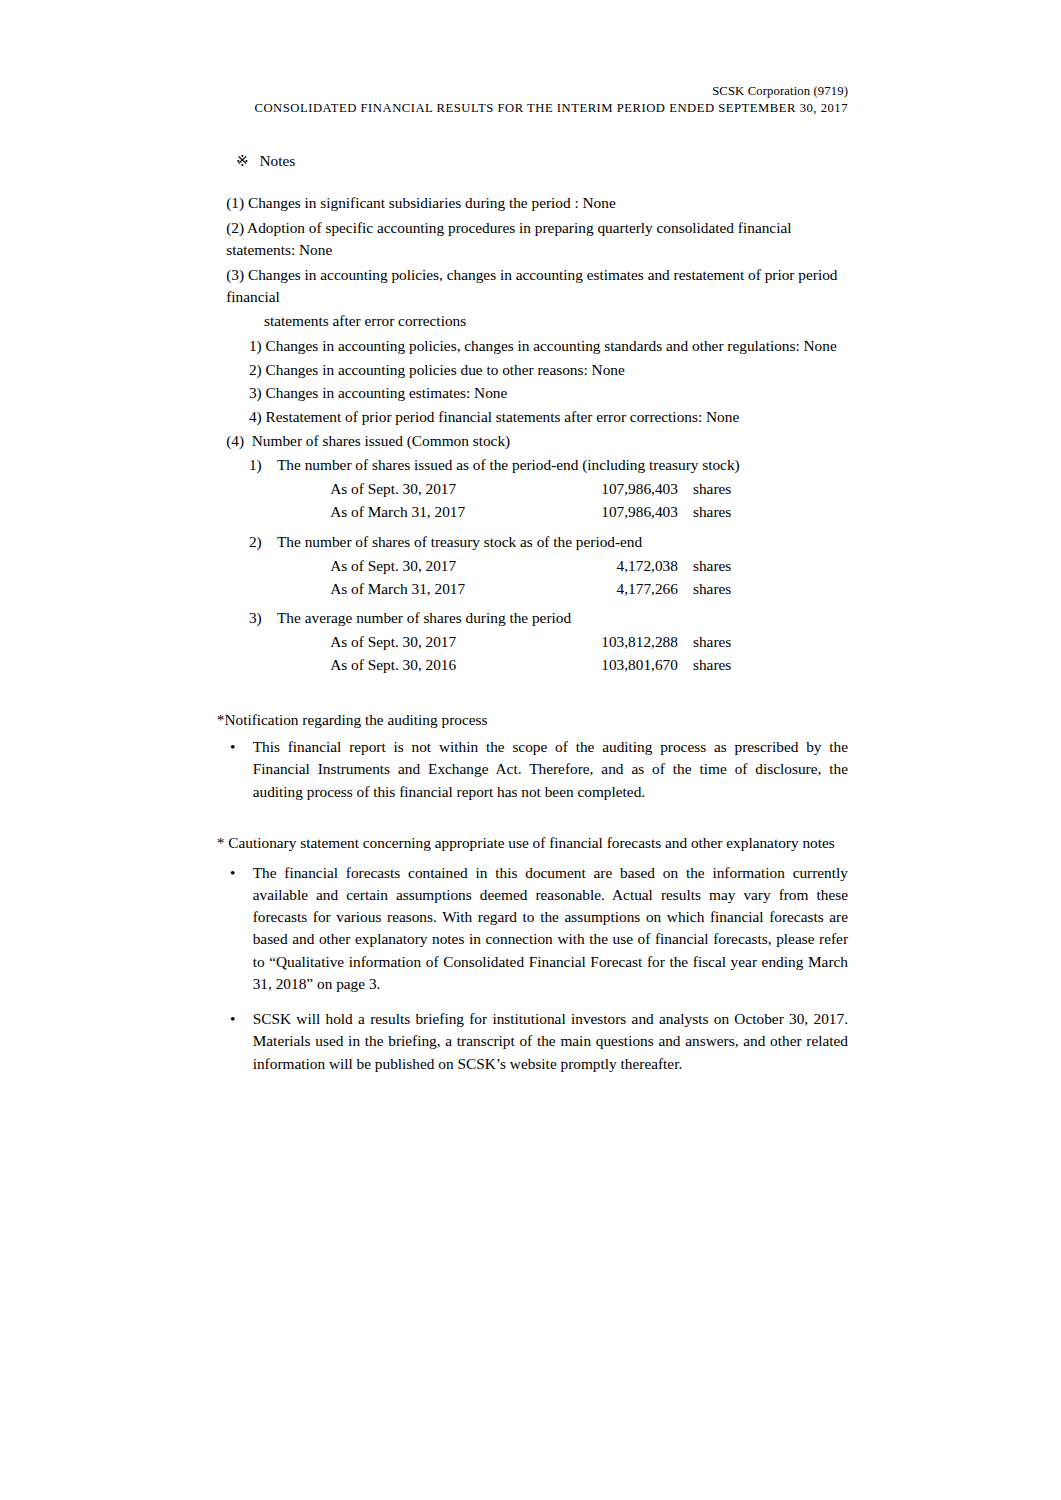SCSK Corporation (9719)
CONSOLIDATED FINANCIAL RESULTS FOR THE INTERIM PERIOD ENDED SEPTEMBER 30, 2017
※Notes
(1) Changes in significant subsidiaries during the period : None
(2) Adoption of specific accounting procedures in preparing quarterly consolidated financial statements: None
(3) Changes in accounting policies, changes in accounting estimates and restatement of prior period financial
statements after error corrections
1) Changes in accounting policies, changes in accounting standards and other regulations: None
2) Changes in accounting policies due to other reasons: None
3) Changes in accounting estimates: None
4) Restatement of prior period financial statements after error corrections: None
(4) Number of shares issued (Common stock)
1) The number of shares issued as of the period-end (including treasury stock)
| As of Sept. 30, 2017 | 107,986,403 | shares |
| As of March 31, 2017 | 107,986,403 | shares |
2) The number of shares of treasury stock as of the period-end
| As of Sept. 30, 2017 | 4,172,038 | shares |
| As of March 31, 2017 | 4,177,266 | shares |
3) The average number of shares during the period
| As of Sept. 30, 2017 | 103,812,288 | shares |
| As of Sept. 30, 2016 | 103,801,670 | shares |
*Notification regarding the auditing process
This financial report is not within the scope of the auditing process as prescribed by the Financial Instruments and Exchange Act. Therefore, and as of the time of disclosure, the auditing process of this financial report has not been completed.
* Cautionary statement concerning appropriate use of financial forecasts and other explanatory notes
The financial forecasts contained in this document are based on the information currently available and certain assumptions deemed reasonable. Actual results may vary from these forecasts for various reasons. With regard to the assumptions on which financial forecasts are based and other explanatory notes in connection with the use of financial forecasts, please refer to “Qualitative information of Consolidated Financial Forecast for the fiscal year ending March 31, 2018” on page 3.
SCSK will hold a results briefing for institutional investors and analysts on October 30, 2017. Materials used in the briefing, a transcript of the main questions and answers, and other related information will be published on SCSK’s website promptly thereafter.